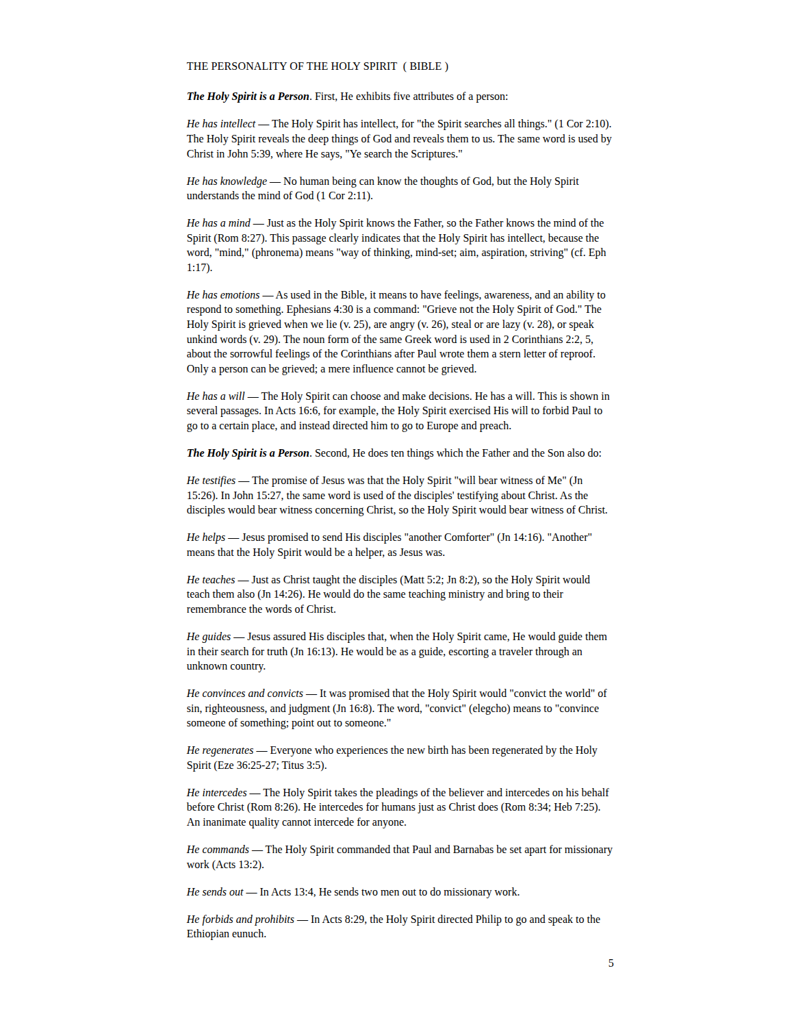THE PERSONALITY OF THE HOLY SPIRIT ( BIBLE )
The Holy Spirit is a Person. First, He exhibits five attributes of a person:
He has intellect — The Holy Spirit has intellect, for "the Spirit searches all things." (1 Cor 2:10). The Holy Spirit reveals the deep things of God and reveals them to us. The same word is used by Christ in John 5:39, where He says, "Ye search the Scriptures."
He has knowledge — No human being can know the thoughts of God, but the Holy Spirit understands the mind of God (1 Cor 2:11).
He has a mind — Just as the Holy Spirit knows the Father, so the Father knows the mind of the Spirit (Rom 8:27). This passage clearly indicates that the Holy Spirit has intellect, because the word, "mind," (phronema) means "way of thinking, mind-set; aim, aspiration, striving" (cf. Eph 1:17).
He has emotions — As used in the Bible, it means to have feelings, awareness, and an ability to respond to something. Ephesians 4:30 is a command: "Grieve not the Holy Spirit of God." The Holy Spirit is grieved when we lie (v. 25), are angry (v. 26), steal or are lazy (v. 28), or speak unkind words (v. 29). The noun form of the same Greek word is used in 2 Corinthians 2:2, 5, about the sorrowful feelings of the Corinthians after Paul wrote them a stern letter of reproof. Only a person can be grieved; a mere influence cannot be grieved.
He has a will — The Holy Spirit can choose and make decisions. He has a will. This is shown in several passages. In Acts 16:6, for example, the Holy Spirit exercised His will to forbid Paul to go to a certain place, and instead directed him to go to Europe and preach.
The Holy Spirit is a Person. Second, He does ten things which the Father and the Son also do:
He testifies — The promise of Jesus was that the Holy Spirit "will bear witness of Me" (Jn 15:26). In John 15:27, the same word is used of the disciples' testifying about Christ. As the disciples would bear witness concerning Christ, so the Holy Spirit would bear witness of Christ.
He helps — Jesus promised to send His disciples "another Comforter" (Jn 14:16). "Another" means that the Holy Spirit would be a helper, as Jesus was.
He teaches — Just as Christ taught the disciples (Matt 5:2; Jn 8:2), so the Holy Spirit would teach them also (Jn 14:26). He would do the same teaching ministry and bring to their remembrance the words of Christ.
He guides — Jesus assured His disciples that, when the Holy Spirit came, He would guide them in their search for truth (Jn 16:13). He would be as a guide, escorting a traveler through an unknown country.
He convinces and convicts — It was promised that the Holy Spirit would "convict the world" of sin, righteousness, and judgment (Jn 16:8). The word, "convict" (elegcho) means to "convince someone of something; point out to someone."
He regenerates — Everyone who experiences the new birth has been regenerated by the Holy Spirit (Eze 36:25-27; Titus 3:5).
He intercedes — The Holy Spirit takes the pleadings of the believer and intercedes on his behalf before Christ (Rom 8:26). He intercedes for humans just as Christ does (Rom 8:34; Heb 7:25). An inanimate quality cannot intercede for anyone.
He commands — The Holy Spirit commanded that Paul and Barnabas be set apart for missionary work (Acts 13:2).
He sends out — In Acts 13:4, He sends two men out to do missionary work.
He forbids and prohibits — In Acts 8:29, the Holy Spirit directed Philip to go and speak to the Ethiopian eunuch.
5